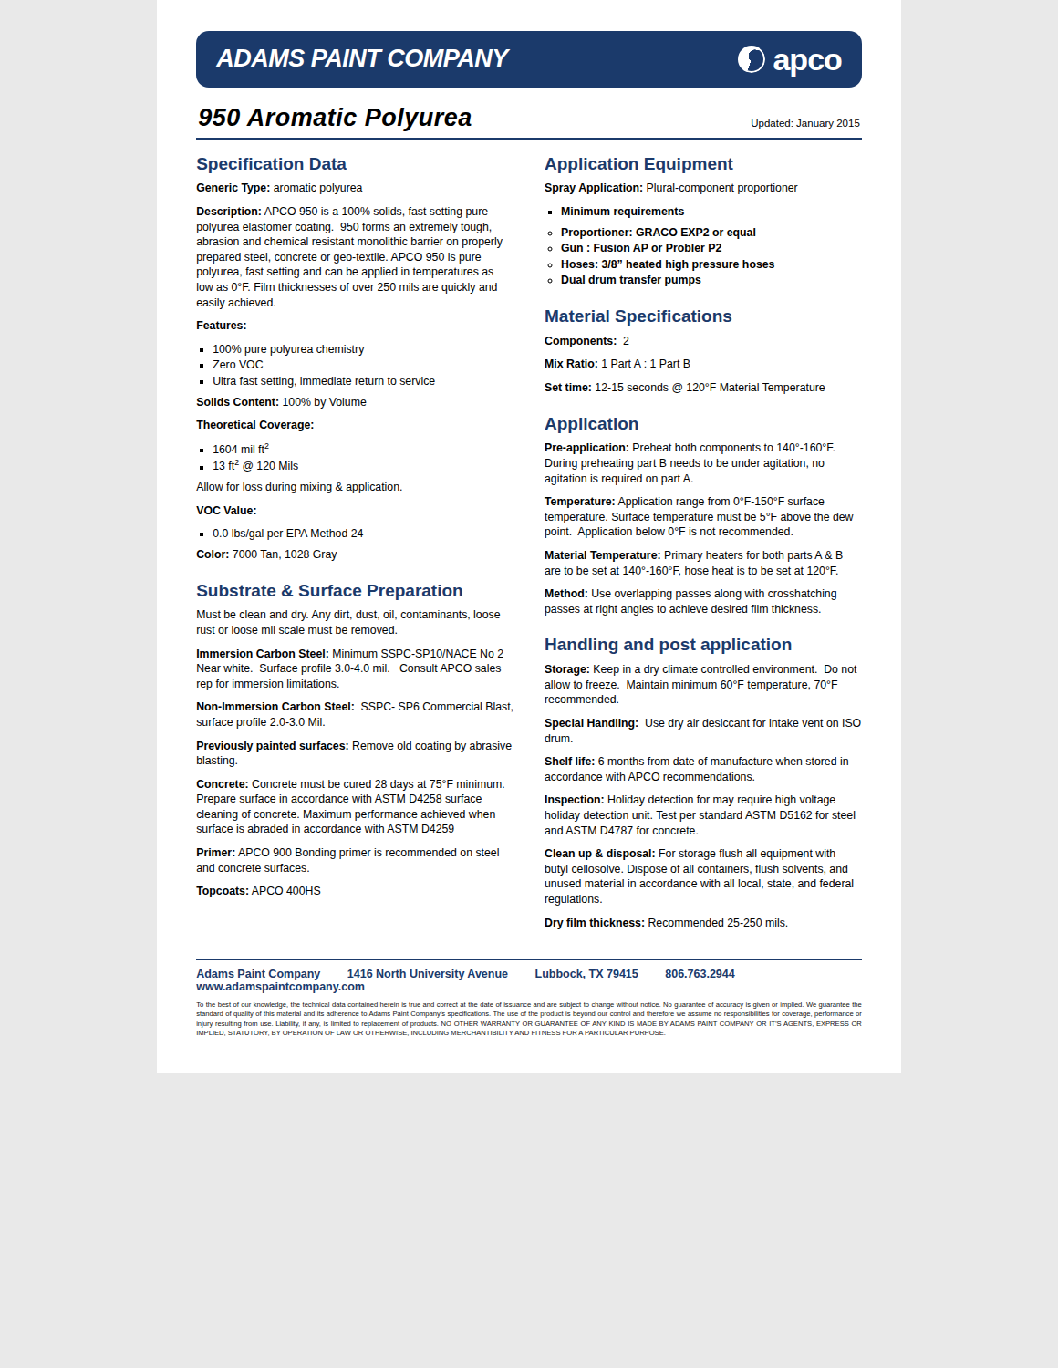ADAMS PAINT COMPANY
apco
950 Aromatic Polyurea
Updated: January 2015
Specification Data
Generic Type: aromatic polyurea
Description: APCO 950 is a 100% solids, fast setting pure polyurea elastomer coating. 950 forms an extremely tough, abrasion and chemical resistant monolithic barrier on properly prepared steel, concrete or geo-textile. APCO 950 is pure polyurea, fast setting and can be applied in temperatures as low as 0°F. Film thicknesses of over 250 mils are quickly and easily achieved.
Features:
100% pure polyurea chemistry
Zero VOC
Ultra fast setting, immediate return to service
Solids Content: 100% by Volume
Theoretical Coverage:
1604 mil ft2
13 ft2 @ 120 Mils
Allow for loss during mixing & application.
VOC Value:
0.0 lbs/gal per EPA Method 24
Color: 7000 Tan, 1028 Gray
Substrate & Surface Preparation
Must be clean and dry. Any dirt, dust, oil, contaminants, loose rust or loose mil scale must be removed.
Immersion Carbon Steel: Minimum SSPC-SP10/NACE No 2 Near white. Surface profile 3.0-4.0 mil. Consult APCO sales rep for immersion limitations.
Non-Immersion Carbon Steel: SSPC- SP6 Commercial Blast, surface profile 2.0-3.0 Mil.
Previously painted surfaces: Remove old coating by abrasive blasting.
Concrete: Concrete must be cured 28 days at 75°F minimum. Prepare surface in accordance with ASTM D4258 surface cleaning of concrete. Maximum performance achieved when surface is abraded in accordance with ASTM D4259
Primer: APCO 900 Bonding primer is recommended on steel and concrete surfaces.
Topcoats: APCO 400HS
Application Equipment
Spray Application: Plural-component proportioner
Minimum requirements
Proportioner: GRACO EXP2 or equal
Gun : Fusion AP or Probler P2
Hoses: 3/8” heated high pressure hoses
Dual drum transfer pumps
Material Specifications
Components: 2
Mix Ratio: 1 Part A : 1 Part B
Set time: 12-15 seconds @ 120°F Material Temperature
Application
Pre-application: Preheat both components to 140°-160°F. During preheating part B needs to be under agitation, no agitation is required on part A.
Temperature: Application range from 0°F-150°F surface temperature. Surface temperature must be 5°F above the dew point. Application below 0°F is not recommended.
Material Temperature: Primary heaters for both parts A & B are to be set at 140°-160°F, hose heat is to be set at 120°F.
Method: Use overlapping passes along with crosshatching passes at right angles to achieve desired film thickness.
Handling and post application
Storage: Keep in a dry climate controlled environment. Do not allow to freeze. Maintain minimum 60°F temperature, 70°F recommended.
Special Handling: Use dry air desiccant for intake vent on ISO drum.
Shelf life: 6 months from date of manufacture when stored in accordance with APCO recommendations.
Inspection: Holiday detection for may require high voltage holiday detection unit. Test per standard ASTM D5162 for steel and ASTM D4787 for concrete.
Clean up & disposal: For storage flush all equipment with butyl cellosolve. Dispose of all containers, flush solvents, and unused material in accordance with all local, state, and federal regulations.
Dry film thickness: Recommended 25-250 mils.
Adams Paint Company 1416 North University Avenue Lubbock, TX 79415 806.763.2944 www.adamspaintcompany.com
To the best of our knowledge, the technical data contained herein is true and correct at the date of issuance and are subject to change without notice. No guarantee of accuracy is given or implied. We guarantee the standard of quality of this material and its adherence to Adams Paint Company’s specifications. The use of the product is beyond our control and therefore we assume no responsibilities for coverage, performance or injury resulting from use. Liability, if any, is limited to replacement of products. NO OTHER WARRANTY OR GUARANTEE OF ANY KIND IS MADE BY ADAMS PAINT COMPANY OR IT’S AGENTS, EXPRESS OR IMPLIED, STATUTORY, BY OPERATION OF LAW OR OTHERWISE, INCLUDING MERCHANTIBILITY AND FITNESS FOR A PARTICULAR PURPOSE.